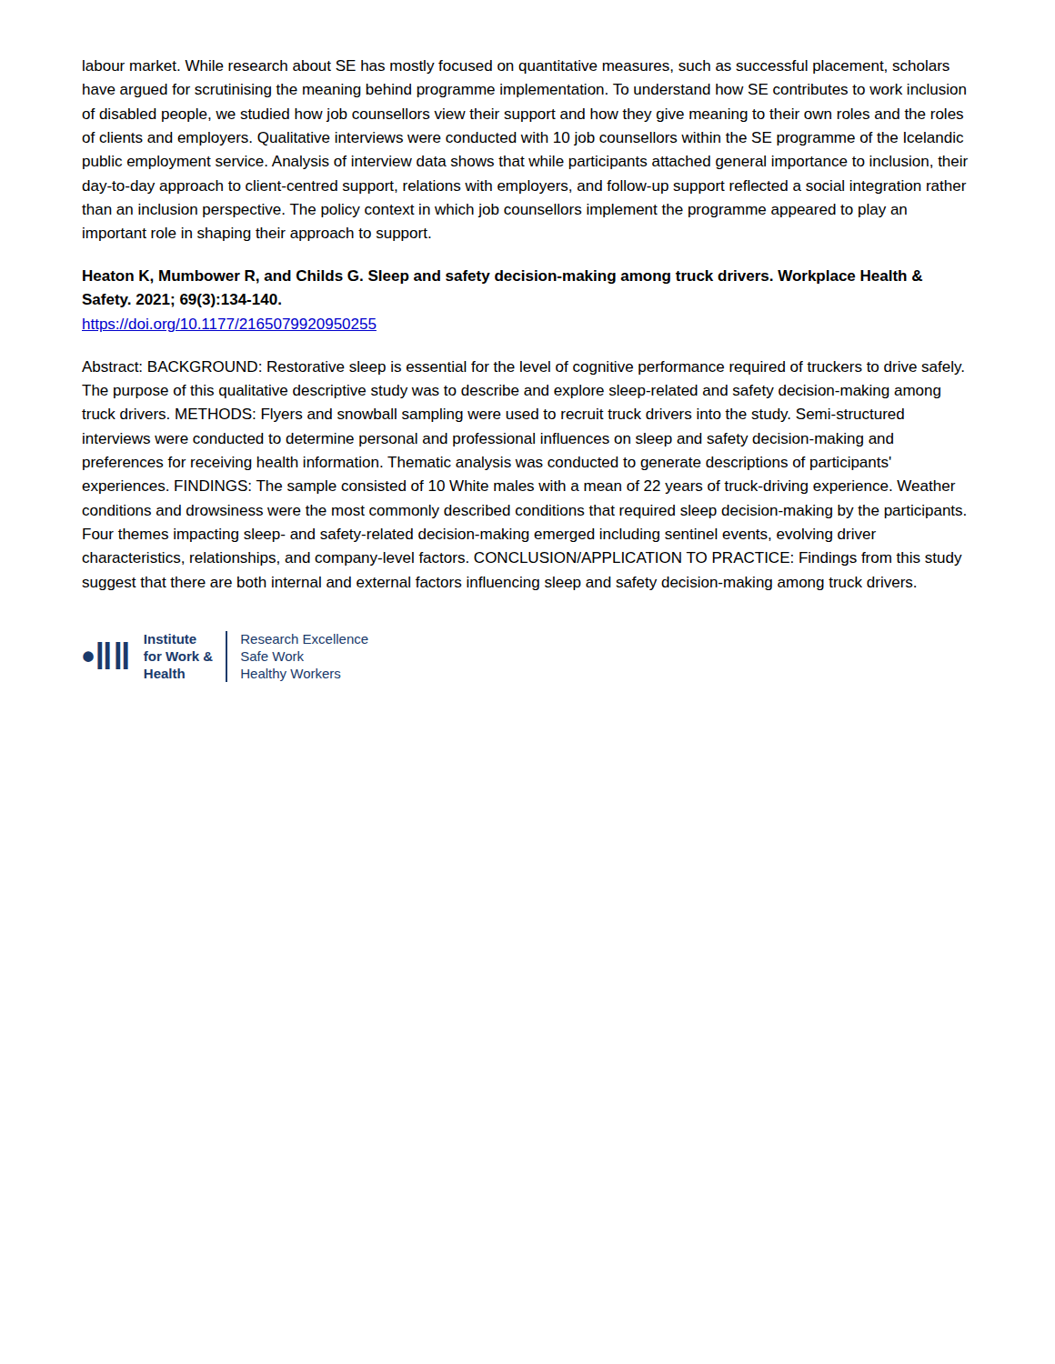labour market. While research about SE has mostly focused on quantitative measures, such as successful placement, scholars have argued for scrutinising the meaning behind programme implementation. To understand how SE contributes to work inclusion of disabled people, we studied how job counsellors view their support and how they give meaning to their own roles and the roles of clients and employers. Qualitative interviews were conducted with 10 job counsellors within the SE programme of the Icelandic public employment service. Analysis of interview data shows that while participants attached general importance to inclusion, their day-to-day approach to client-centred support, relations with employers, and follow-up support reflected a social integration rather than an inclusion perspective. The policy context in which job counsellors implement the programme appeared to play an important role in shaping their approach to support.
Heaton K, Mumbower R, and Childs G. Sleep and safety decision-making among truck drivers. Workplace Health & Safety. 2021; 69(3):134-140.
https://doi.org/10.1177/2165079920950255
Abstract: BACKGROUND: Restorative sleep is essential for the level of cognitive performance required of truckers to drive safely. The purpose of this qualitative descriptive study was to describe and explore sleep-related and safety decision-making among truck drivers. METHODS: Flyers and snowball sampling were used to recruit truck drivers into the study. Semi-structured interviews were conducted to determine personal and professional influences on sleep and safety decision-making and preferences for receiving health information. Thematic analysis was conducted to generate descriptions of participants' experiences. FINDINGS: The sample consisted of 10 White males with a mean of 22 years of truck-driving experience. Weather conditions and drowsiness were the most commonly described conditions that required sleep decision-making by the participants. Four themes impacting sleep- and safety-related decision-making emerged including sentinel events, evolving driver characteristics, relationships, and company-level factors. CONCLUSION/APPLICATION TO PRACTICE: Findings from this study suggest that there are both internal and external factors influencing sleep and safety decision-making among truck drivers.
•‖‖ Institute
for Work &
Health Research Excellence
Safe Work
Healthy Workers